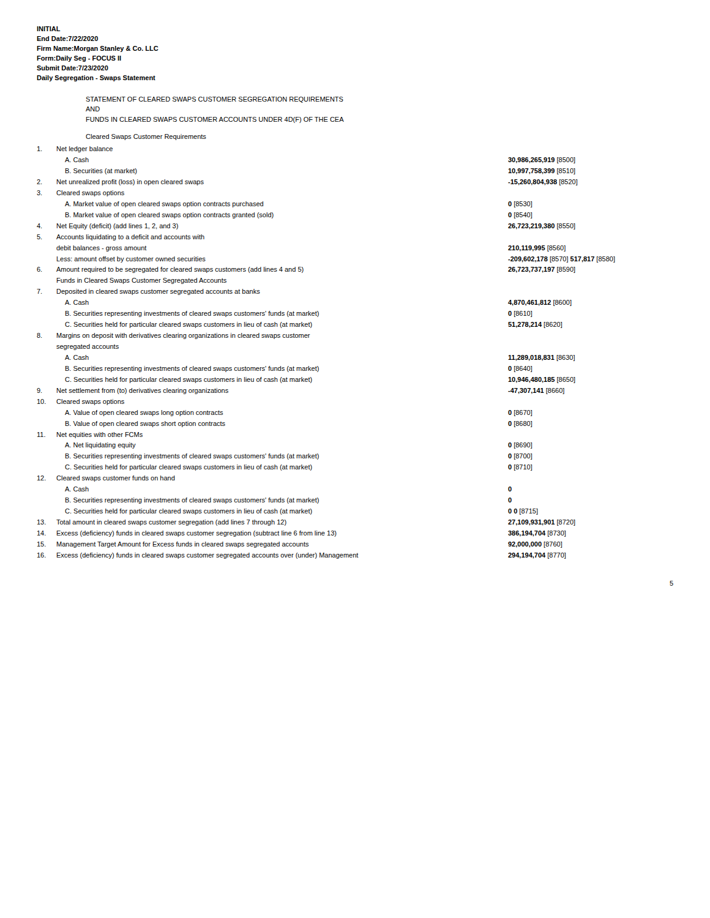INITIAL
End Date:7/22/2020
Firm Name:Morgan Stanley & Co. LLC
Form:Daily Seg - FOCUS II
Submit Date:7/23/2020
Daily Segregation - Swaps Statement
STATEMENT OF CLEARED SWAPS CUSTOMER SEGREGATION REQUIREMENTS
AND
FUNDS IN CLEARED SWAPS CUSTOMER ACCOUNTS UNDER 4D(F) OF THE CEA
Cleared Swaps Customer Requirements
| 1. | Net ledger balance | |
| | A. Cash | 30,986,265,919 [8500] |
| | B. Securities (at market) | 10,997,758,399 [8510] |
| 2. | Net unrealized profit (loss) in open cleared swaps | -15,260,804,938 [8520] |
| 3. | Cleared swaps options | |
| | A. Market value of open cleared swaps option contracts purchased | 0 [8530] |
| | B. Market value of open cleared swaps option contracts granted (sold) | 0 [8540] |
| 4. | Net Equity (deficit) (add lines 1, 2, and 3) | 26,723,219,380 [8550] |
| 5. | Accounts liquidating to a deficit and accounts with | |
| | debit balances - gross amount | 210,119,995 [8560] |
| | Less: amount offset by customer owned securities | -209,602,178 [8570] 517,817 [8580] |
| 6. | Amount required to be segregated for cleared swaps customers (add lines 4 and 5) | 26,723,737,197 [8590] |
| | Funds in Cleared Swaps Customer Segregated Accounts | |
| 7. | Deposited in cleared swaps customer segregated accounts at banks | |
| | A. Cash | 4,870,461,812 [8600] |
| | B. Securities representing investments of cleared swaps customers' funds (at market) | 0 [8610] |
| | C. Securities held for particular cleared swaps customers in lieu of cash (at market) | 51,278,214 [8620] |
| 8. | Margins on deposit with derivatives clearing organizations in cleared swaps customer | |
| | segregated accounts | |
| | A. Cash | 11,289,018,831 [8630] |
| | B. Securities representing investments of cleared swaps customers' funds (at market) | 0 [8640] |
| | C. Securities held for particular cleared swaps customers in lieu of cash (at market) | 10,946,480,185 [8650] |
| 9. | Net settlement from (to) derivatives clearing organizations | -47,307,141 [8660] |
| 10. | Cleared swaps options | |
| | A. Value of open cleared swaps long option contracts | 0 [8670] |
| | B. Value of open cleared swaps short option contracts | 0 [8680] |
| 11. | Net equities with other FCMs | |
| | A. Net liquidating equity | 0 [8690] |
| | B. Securities representing investments of cleared swaps customers' funds (at market) | 0 [8700] |
| | C. Securities held for particular cleared swaps customers in lieu of cash (at market) | 0 [8710] |
| 12. | Cleared swaps customer funds on hand | |
| | A. Cash | 0 |
| | B. Securities representing investments of cleared swaps customers' funds (at market) | 0 |
| | C. Securities held for particular cleared swaps customers in lieu of cash (at market) | 0 0 [8715] |
| 13. | Total amount in cleared swaps customer segregation (add lines 7 through 12) | 27,109,931,901 [8720] |
| 14. | Excess (deficiency) funds in cleared swaps customer segregation (subtract line 6 from line 13) | 386,194,704 [8730] |
| 15. | Management Target Amount for Excess funds in cleared swaps segregated accounts | 92,000,000 [8760] |
| 16. | Excess (deficiency) funds in cleared swaps customer segregated accounts over (under) Management | 294,194,704 [8770] |
5